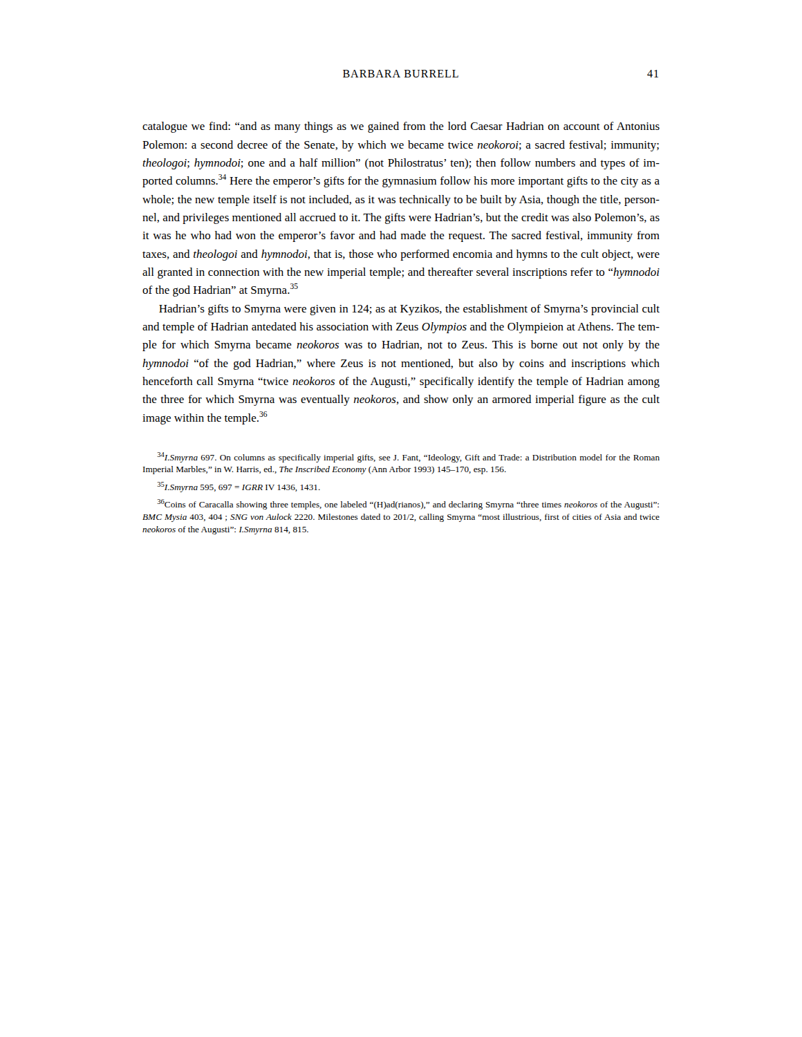BARBARA BURRELL 41
catalogue we find: “and as many things as we gained from the lord Caesar Hadrian on account of Antonius Polemon: a second decree of the Senate, by which we became twice neokoroi; a sacred festival; immunity; theologoi; hymnodoi; one and a half million” (not Philostratus’ ten); then follow numbers and types of imported columns.34 Here the emperor’s gifts for the gymnasium follow his more important gifts to the city as a whole; the new temple itself is not included, as it was technically to be built by Asia, though the title, personnel, and privileges mentioned all accrued to it. The gifts were Hadrian’s, but the credit was also Polemon’s, as it was he who had won the emperor’s favor and had made the request. The sacred festival, immunity from taxes, and theologoi and hymnodoi, that is, those who performed encomia and hymns to the cult object, were all granted in connection with the new imperial temple; and thereafter several inscriptions refer to “hymnodoi of the god Hadrian” at Smyrna.35
Hadrian’s gifts to Smyrna were given in 124; as at Kyzikos, the establishment of Smyrna’s provincial cult and temple of Hadrian antedated his association with Zeus Olympios and the Olympieion at Athens. The temple for which Smyrna became neokoros was to Hadrian, not to Zeus. This is borne out not only by the hymnodoi “of the god Hadrian,” where Zeus is not mentioned, but also by coins and inscriptions which henceforth call Smyrna “twice neokoros of the Augusti,” specifically identify the temple of Hadrian among the three for which Smyrna was eventually neokoros, and show only an armored imperial figure as the cult image within the temple.36
34I.Smyrna 697. On columns as specifically imperial gifts, see J. Fant, “Ideology, Gift and Trade: a Distribution model for the Roman Imperial Marbles,” in W. Harris, ed., The Inscribed Economy (Ann Arbor 1993) 145–170, esp. 156.
35I.Smyrna 595, 697 = IGRR IV 1436, 1431.
36Coins of Caracalla showing three temples, one labeled “(H)ad(rianos),” and declaring Smyrna “three times neokoros of the Augusti”: BMC Mysia 403, 404 ; SNG von Aulock 2220. Milestones dated to 201/2, calling Smyrna “most illustrious, first of cities of Asia and twice neokoros of the Augusti”: I.Smyrna 814, 815.